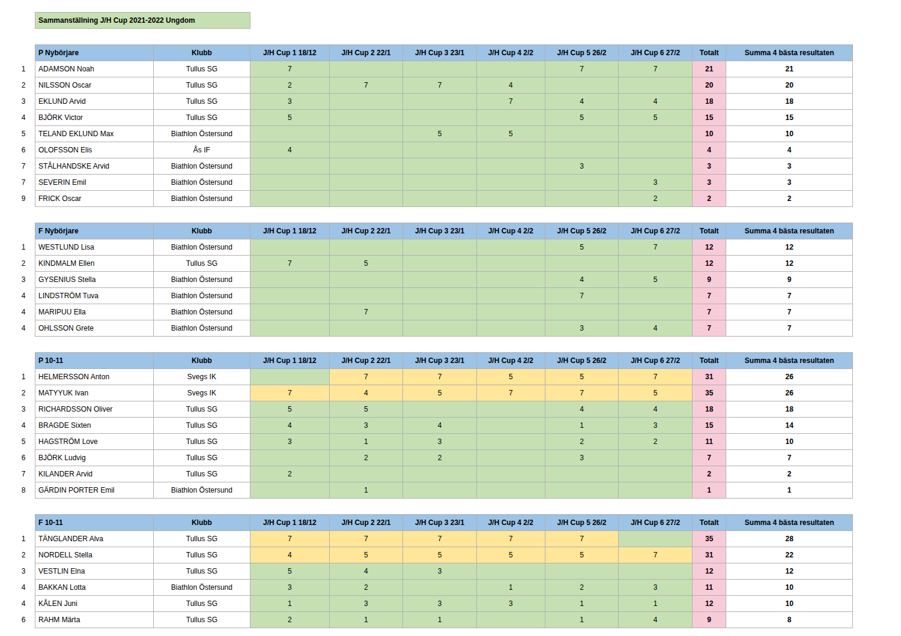| | Sammanställning J/H Cup 2021-2022 Ungdom | | | | | | | | |
| | P Nybörjare | Klubb | J/H Cup 1 18/12 | J/H Cup 2 22/1 | J/H Cup 3 23/1 | J/H Cup 4 2/2 | J/H Cup 5 26/2 | J/H Cup 6 27/2 | Totalt | Summa 4 bästa resultaten |
| 1 | ADAMSON Noah | Tullus SG | 7 | | | | 7 | 7 | 21 | 21 |
| 2 | NILSSON Oscar | Tullus SG | 2 | 7 | 7 | 4 | | | 20 | 20 |
| 3 | EKLUND Arvid | Tullus SG | 3 | | | 7 | 4 | 4 | 18 | 18 |
| 4 | BJÖRK Victor | Tullus SG | 5 | | | | 5 | 5 | 15 | 15 |
| 5 | TELAND EKLUND Max | Biathlon Östersund | | | 5 | 5 | | | 10 | 10 |
| 6 | OLOFSSON Elis | Ås IF | 4 | | | | | | 4 | 4 |
| 7 | STÅLHANDSKE Arvid | Biathlon Östersund | | | | | 3 | | 3 | 3 |
| 7 | SEVERIN Emil | Biathlon Östersund | | | | | | 3 | 3 | 3 |
| 9 | FRICK Oscar | Biathlon Östersund | | | | | | 2 | 2 | 2 |
| | F Nybörjare | Klubb | J/H Cup 1 18/12 | J/H Cup 2 22/1 | J/H Cup 3 23/1 | J/H Cup 4 2/2 | J/H Cup 5 26/2 | J/H Cup 6 27/2 | Totalt | Summa 4 bästa resultaten |
| 1 | WESTLUND Lisa | Biathlon Östersund | | | | | 5 | 7 | 12 | 12 |
| 2 | KINDMALM Ellen | Tullus SG | 7 | 5 | | | | | 12 | 12 |
| 3 | GYSENIUS Stella | Biathlon Östersund | | | | | 4 | 5 | 9 | 9 |
| 4 | LINDSTRÖM Tuva | Biathlon Östersund | | | | | 7 | | 7 | 7 |
| 4 | MARIPUU Ella | Biathlon Östersund | | 7 | | | | | 7 | 7 |
| 4 | OHLSSON Grete | Biathlon Östersund | | | | | 3 | 4 | 7 | 7 |
| | P 10-11 | Klubb | J/H Cup 1 18/12 | J/H Cup 2 22/1 | J/H Cup 3 23/1 | J/H Cup 4 2/2 | J/H Cup 5 26/2 | J/H Cup 6 27/2 | Totalt | Summa 4 bästa resultaten |
| 1 | HELMERSSON Anton | Svegs IK | | 7 | 7 | 5 | 5 | 7 | 31 | 26 |
| 2 | MATYYUK Ivan | Svegs IK | 7 | 4 | 5 | 7 | 7 | 5 | 35 | 26 |
| 3 | RICHARDSSON Oliver | Tullus SG | 5 | 5 | | | 4 | 4 | 18 | 18 |
| 4 | BRAGDE Sixten | Tullus SG | 4 | 3 | 4 | | 1 | 3 | 15 | 14 |
| 5 | HAGSTRÖM Love | Tullus SG | 3 | 1 | 3 | | 2 | 2 | 11 | 10 |
| 6 | BJÖRK Ludvig | Tullus SG | | 2 | 2 | | 3 | | 7 | 7 |
| 7 | KILANDER Arvid | Tullus SG | 2 | | | | | | 2 | 2 |
| 8 | GÄRDIN PORTER Emil | Biathlon Östersund | | 1 | | | | | 1 | 1 |
| | F 10-11 | Klubb | J/H Cup 1 18/12 | J/H Cup 2 22/1 | J/H Cup 3 23/1 | J/H Cup 4 2/2 | J/H Cup 5 26/2 | J/H Cup 6 27/2 | Totalt | Summa 4 bästa resultaten |
| 1 | TÄNGLANDER Alva | Tullus SG | 7 | 7 | 7 | 7 | 7 | | 35 | 28 |
| 2 | NORDELL Stella | Tullus SG | 4 | 5 | 5 | 5 | 5 | 7 | 31 | 22 |
| 3 | VESTLIN Elna | Tullus SG | 5 | 4 | 3 | | | | 12 | 12 |
| 4 | BAKKAN Lotta | Biathlon Östersund | 3 | 2 | | 1 | 2 | 3 | 11 | 10 |
| 4 | KÅLEN Juni | Tullus SG | 1 | 3 | 3 | 3 | 1 | 1 | 12 | 10 |
| 6 | RAHM Märta | Tullus SG | 2 | 1 | 1 | | 1 | 4 | 9 | 8 |